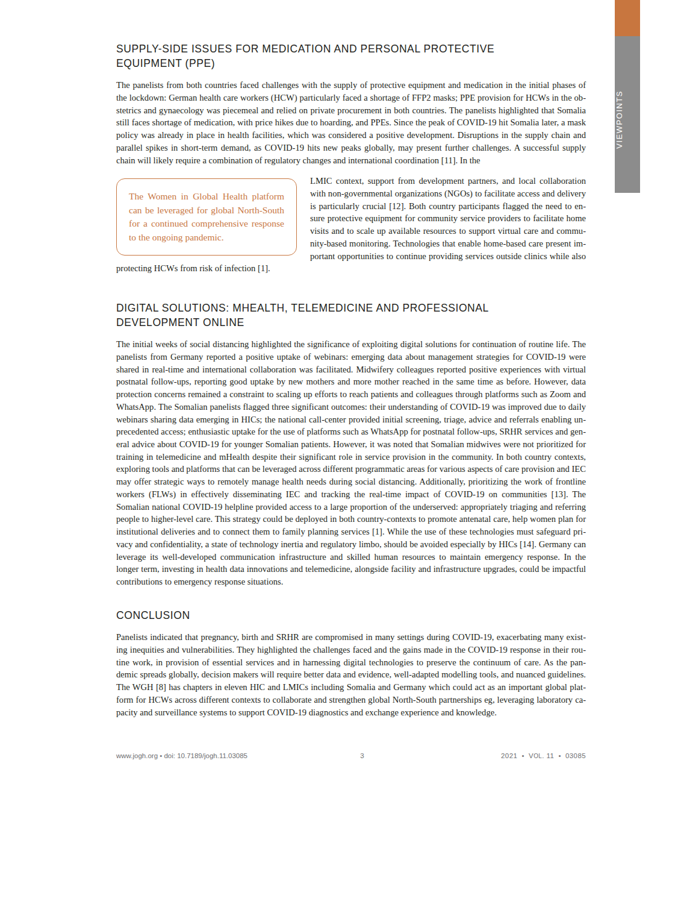VIEWPOINTS
SUPPLY-SIDE ISSUES FOR MEDICATION AND PERSONAL PROTECTIVE
EQUIPMENT (PPE)
The panelists from both countries faced challenges with the supply of protective equipment and medication in the initial phases of the lockdown: German health care workers (HCW) particularly faced a shortage of FFP2 masks; PPE provision for HCWs in the obstetrics and gynaecology was piecemeal and relied on private procurement in both countries. The panelists highlighted that Somalia still faces shortage of medication, with price hikes due to hoarding, and PPEs. Since the peak of COVID-19 hit Somalia later, a mask policy was already in place in health facilities, which was considered a positive development. Disruptions in the supply chain and parallel spikes in short-term demand, as COVID-19 hits new peaks globally, may present further challenges. A successful supply chain will likely require a combination of regulatory changes and international coordination [11]. In the
The Women in Global Health platform can be leveraged for global North-South for a continued comprehensive response to the ongoing pandemic.
LMIC context, support from development partners, and local collaboration with non-governmental organizations (NGOs) to facilitate access and delivery is particularly crucial [12]. Both country participants flagged the need to ensure protective equipment for community service providers to facilitate home visits and to scale up available resources to support virtual care and community-based monitoring. Technologies that enable home-based care present important opportunities to continue providing services outside clinics while also protecting HCWs from risk of infection [1].
DIGITAL SOLUTIONS: MHEALTH, TELEMEDICINE AND PROFESSIONAL
DEVELOPMENT ONLINE
The initial weeks of social distancing highlighted the significance of exploiting digital solutions for continuation of routine life. The panelists from Germany reported a positive uptake of webinars: emerging data about management strategies for COVID-19 were shared in real-time and international collaboration was facilitated. Midwifery colleagues reported positive experiences with virtual postnatal follow-ups, reporting good uptake by new mothers and more mother reached in the same time as before. However, data protection concerns remained a constraint to scaling up efforts to reach patients and colleagues through platforms such as Zoom and WhatsApp. The Somalian panelists flagged three significant outcomes: their understanding of COVID-19 was improved due to daily webinars sharing data emerging in HICs; the national call-center provided initial screening, triage, advice and referrals enabling unprecedented access; enthusiastic uptake for the use of platforms such as WhatsApp for postnatal follow-ups, SRHR services and general advice about COVID-19 for younger Somalian patients. However, it was noted that Somalian midwives were not prioritized for training in telemedicine and mHealth despite their significant role in service provision in the community. In both country contexts, exploring tools and platforms that can be leveraged across different programmatic areas for various aspects of care provision and IEC may offer strategic ways to remotely manage health needs during social distancing. Additionally, prioritizing the work of frontline workers (FLWs) in effectively disseminating IEC and tracking the real-time impact of COVID-19 on communities [13]. The Somalian national COVID-19 helpline provided access to a large proportion of the underserved: appropriately triaging and referring people to higher-level care. This strategy could be deployed in both country-contexts to promote antenatal care, help women plan for institutional deliveries and to connect them to family planning services [1]. While the use of these technologies must safeguard privacy and confidentiality, a state of technology inertia and regulatory limbo, should be avoided especially by HICs [14]. Germany can leverage its well-developed communication infrastructure and skilled human resources to maintain emergency response. In the longer term, investing in health data innovations and telemedicine, alongside facility and infrastructure upgrades, could be impactful contributions to emergency response situations.
CONCLUSION
Panelists indicated that pregnancy, birth and SRHR are compromised in many settings during COVID-19, exacerbating many existing inequities and vulnerabilities. They highlighted the challenges faced and the gains made in the COVID-19 response in their routine work, in provision of essential services and in harnessing digital technologies to preserve the continuum of care. As the pandemic spreads globally, decision makers will require better data and evidence, well-adapted modelling tools, and nuanced guidelines. The WGH [8] has chapters in eleven HIC and LMICs including Somalia and Germany which could act as an important global platform for HCWs across different contexts to collaborate and strengthen global North-South partnerships eg, leveraging laboratory capacity and surveillance systems to support COVID-19 diagnostics and exchange experience and knowledge.
www.jogh.org • doi: 10.7189/jogh.11.03085
3
2021 • VOL. 11 • 03085